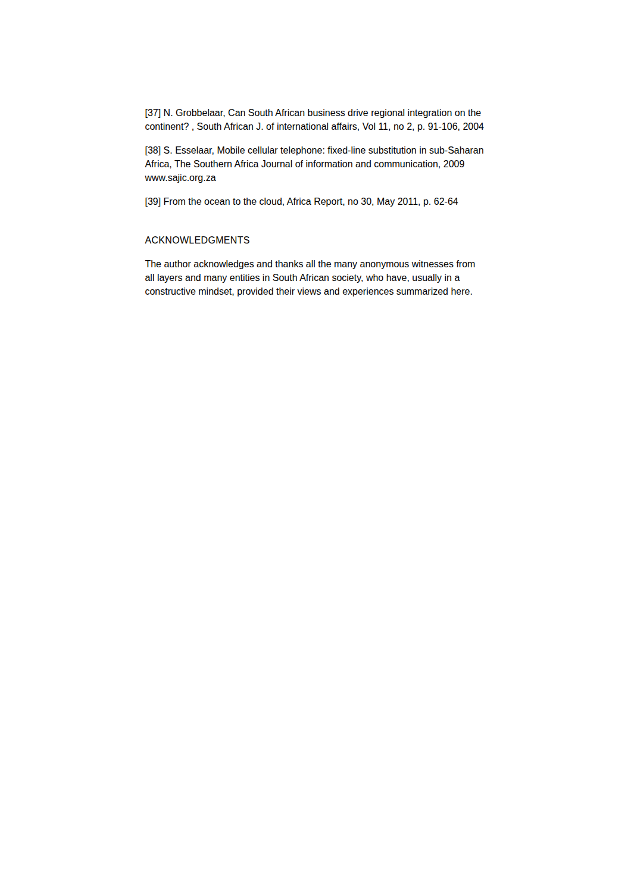[37] N. Grobbelaar, Can South African business drive regional integration on the continent? , South African J. of international affairs, Vol 11, no 2, p. 91-106, 2004
[38] S. Esselaar, Mobile cellular telephone: fixed-line substitution in sub-Saharan Africa, The Southern Africa Journal of information and communication, 2009 www.sajic.org.za
[39] From the ocean to the cloud, Africa Report, no 30, May 2011, p. 62-64
ACKNOWLEDGMENTS
The author acknowledges and thanks all the many anonymous witnesses from all layers and many entities in South African society, who have, usually in a constructive mindset, provided their views and experiences summarized here.